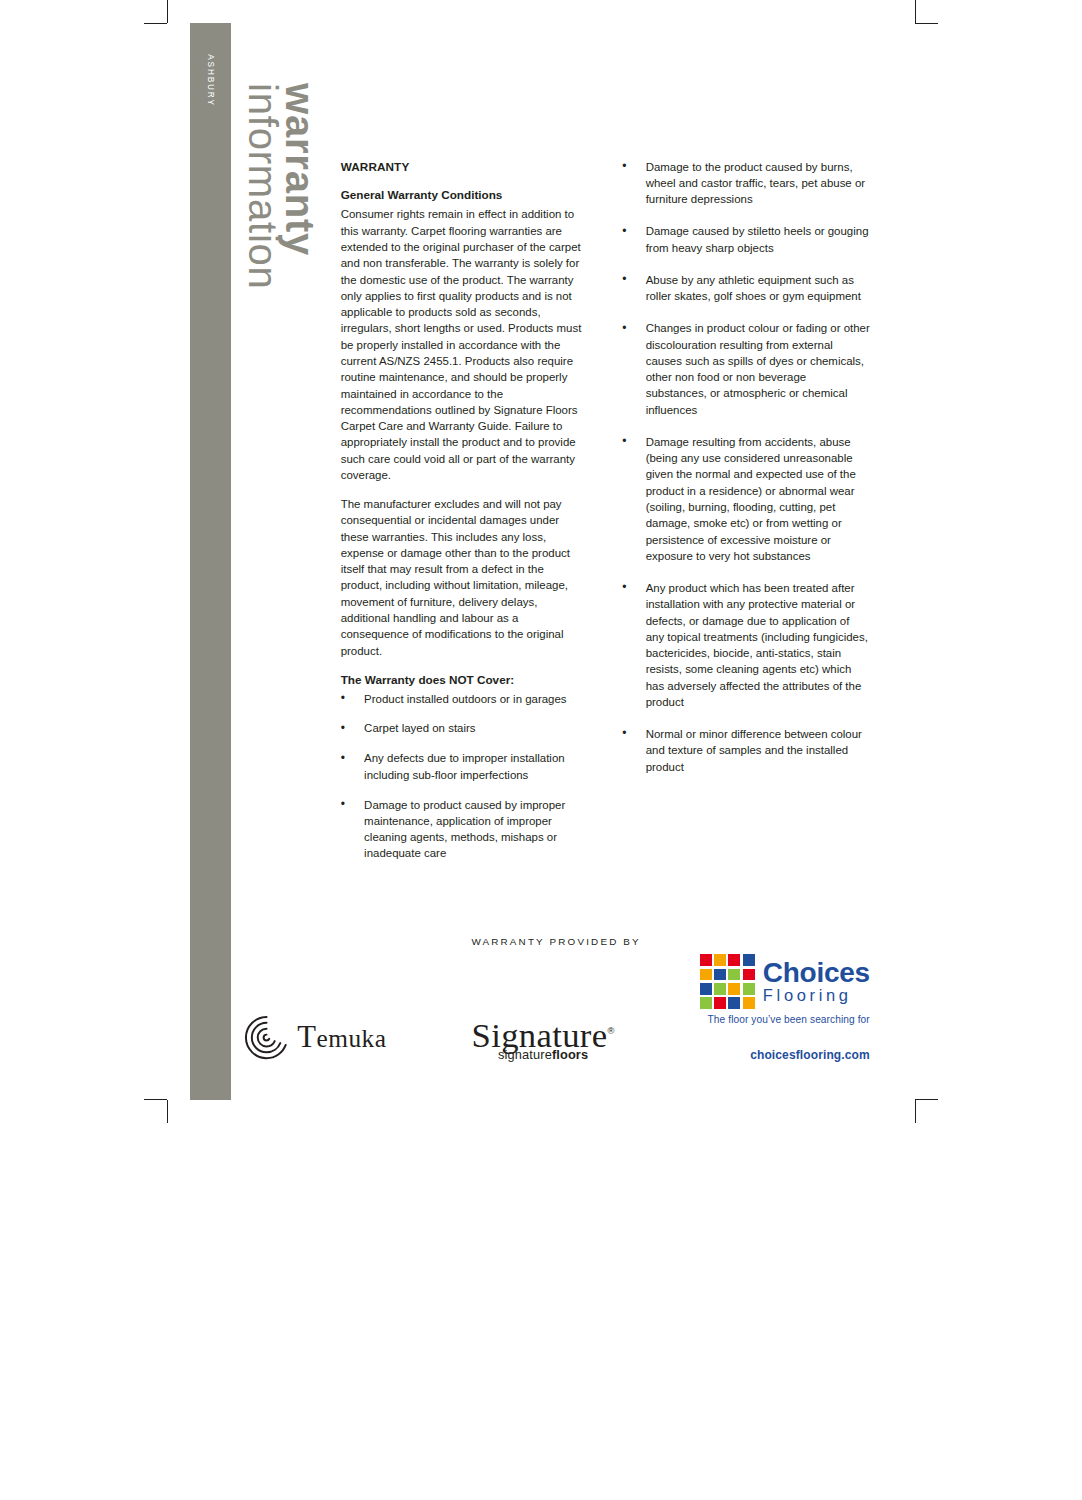ASHBURY
warranty information
WARRANTY
General Warranty Conditions
Consumer rights remain in effect in addition to this warranty. Carpet flooring warranties are extended to the original purchaser of the carpet and non transferable. The warranty is solely for the domestic use of the product. The warranty only applies to first quality products and is not applicable to products sold as seconds, irregulars, short lengths or used. Products must be properly installed in accordance with the current AS/NZS 2455.1. Products also require routine maintenance, and should be properly maintained in accordance to the recommendations outlined by Signature Floors Carpet Care and Warranty Guide. Failure to appropriately install the product and to provide such care could void all or part of the warranty coverage.
The manufacturer excludes and will not pay consequential or incidental damages under these warranties. This includes any loss, expense or damage other than to the product itself that may result from a defect in the product, including without limitation, mileage, movement of furniture, delivery delays, additional handling and labour as a consequence of modifications to the original product.
The Warranty does NOT Cover:
Product installed outdoors or in garages
Carpet layed on stairs
Any defects due to improper installation including sub-floor imperfections
Damage to product caused by improper maintenance, application of improper cleaning agents, methods, mishaps or inadequate care
Damage to the product caused by burns, wheel and castor traffic, tears, pet abuse or furniture depressions
Damage caused by stiletto heels or gouging from heavy sharp objects
Abuse by any athletic equipment such as roller skates, golf shoes or gym equipment
Changes in product colour or fading or other discolouration resulting from external causes such as spills of dyes or chemicals, other non food or non beverage substances, or atmospheric or chemical influences
Damage resulting from accidents, abuse (being any use considered unreasonable given the normal and expected use of the product in a residence) or abnormal wear (soiling, burning, flooding, cutting, pet damage, smoke etc) or from wetting or persistence of excessive moisture or exposure to very hot substances
Any product which has been treated after installation with any protective material or defects, or damage due to application of any topical treatments (including fungicides, bactericides, biocide, anti-statics, stain resists, some cleaning agents etc) which has adversely affected the attributes of the product
Normal or minor difference between colour and texture of samples and the installed product
WARRANTY PROVIDED BY
Temuka
Signature®
signaturefloors
Choices
Flooring
The floor you’ve been searching for
choicesflooring.com